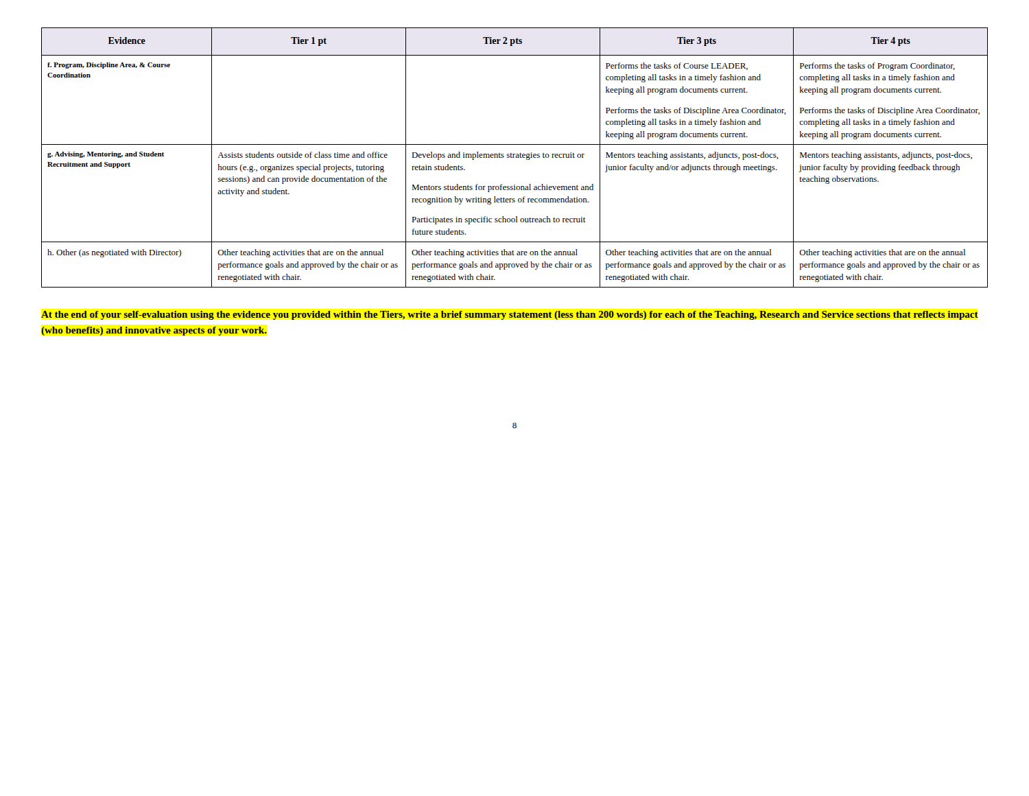| Evidence | Tier 1 pt | Tier 2 pts | Tier 3 pts | Tier 4 pts |
| --- | --- | --- | --- | --- |
| f. Program, Discipline Area, & Course Coordination | | | Performs the tasks of Course LEADER, completing all tasks in a timely fashion and keeping all program documents current. Performs the tasks of Discipline Area Coordinator, completing all tasks in a timely fashion and keeping all program documents current. | Performs the tasks of Program Coordinator, completing all tasks in a timely fashion and keeping all program documents current. Performs the tasks of Discipline Area Coordinator, completing all tasks in a timely fashion and keeping all program documents current. |
| g. Advising, Mentoring, and Student Recruitment and Support | Assists students outside of class time and office hours (e.g., organizes special projects, tutoring sessions) and can provide documentation of the activity and student. | Develops and implements strategies to recruit or retain students. Mentors students for professional achievement and recognition by writing letters of recommendation. Participates in specific school outreach to recruit future students. | Mentors teaching assistants, adjuncts, post-docs, junior faculty and/or adjuncts through meetings. | Mentors teaching assistants, adjuncts, post-docs, junior faculty by providing feedback through teaching observations. |
| h. Other (as negotiated with Director) | Other teaching activities that are on the annual performance goals and approved by the chair or as renegotiated with chair. | Other teaching activities that are on the annual performance goals and approved by the chair or as renegotiated with chair. | Other teaching activities that are on the annual performance goals and approved by the chair or as renegotiated with chair. | Other teaching activities that are on the annual performance goals and approved by the chair or as renegotiated with chair. |
At the end of your self-evaluation using the evidence you provided within the Tiers, write a brief summary statement (less than 200 words) for each of the Teaching, Research and Service sections that reflects impact (who benefits) and innovative aspects of your work.
8